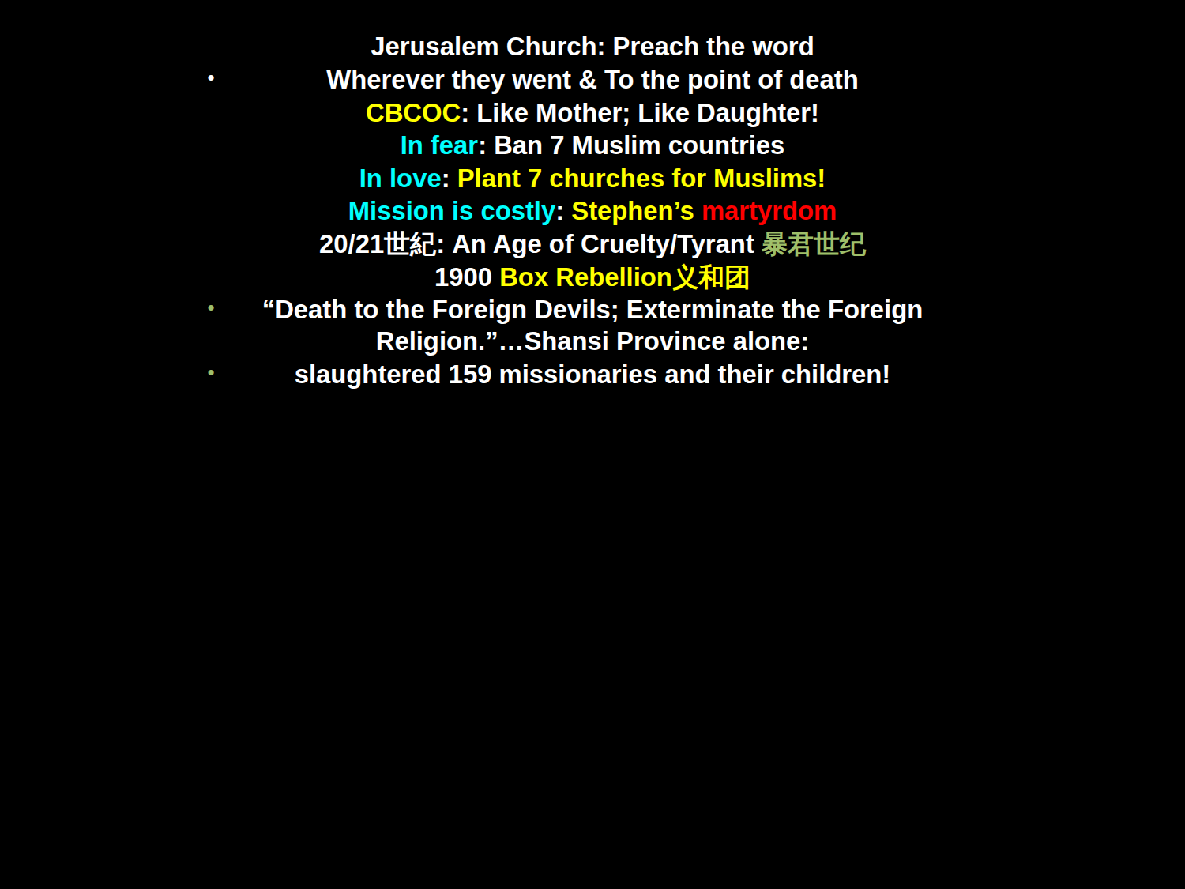Jerusalem Church: Preach the word
Wherever they went & To the point of death
CBCOC: Like Mother; Like Daughter!
In fear: Ban 7 Muslim countries
In love: Plant 7 churches for Muslims!
Mission is costly: Stephen’s martyrdom
20/21世紀: An Age of Cruelty/Tyrant 暴君世纪
1900 Box Rebellion 义和团
“Death to the Foreign Devils; Exterminate the Foreign Religion.”…Shansi Province alone:
slaughtered 159 missionaries and their children!